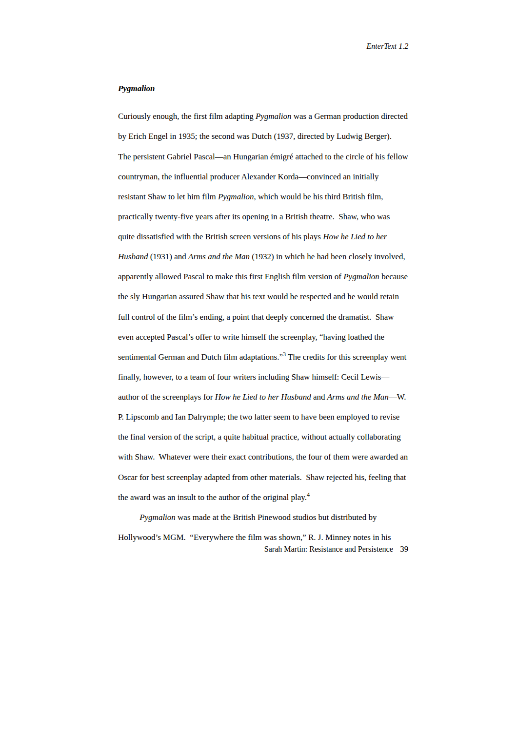EnterText 1.2
Pygmalion
Curiously enough, the first film adapting Pygmalion was a German production directed by Erich Engel in 1935; the second was Dutch (1937, directed by Ludwig Berger). The persistent Gabriel Pascal—an Hungarian émigré attached to the circle of his fellow countryman, the influential producer Alexander Korda—convinced an initially resistant Shaw to let him film Pygmalion, which would be his third British film, practically twenty-five years after its opening in a British theatre. Shaw, who was quite dissatisfied with the British screen versions of his plays How he Lied to her Husband (1931) and Arms and the Man (1932) in which he had been closely involved, apparently allowed Pascal to make this first English film version of Pygmalion because the sly Hungarian assured Shaw that his text would be respected and he would retain full control of the film’s ending, a point that deeply concerned the dramatist. Shaw even accepted Pascal’s offer to write himself the screenplay, “having loathed the sentimental German and Dutch film adaptations.”3 The credits for this screenplay went finally, however, to a team of four writers including Shaw himself: Cecil Lewis—author of the screenplays for How he Lied to her Husband and Arms and the Man—W. P. Lipscomb and Ian Dalrymple; the two latter seem to have been employed to revise the final version of the script, a quite habitual practice, without actually collaborating with Shaw. Whatever were their exact contributions, the four of them were awarded an Oscar for best screenplay adapted from other materials. Shaw rejected his, feeling that the award was an insult to the author of the original play.4
Pygmalion was made at the British Pinewood studios but distributed by Hollywood’s MGM. “Everywhere the film was shown,” R. J. Minney notes in his
Sarah Martin: Resistance and Persistence39